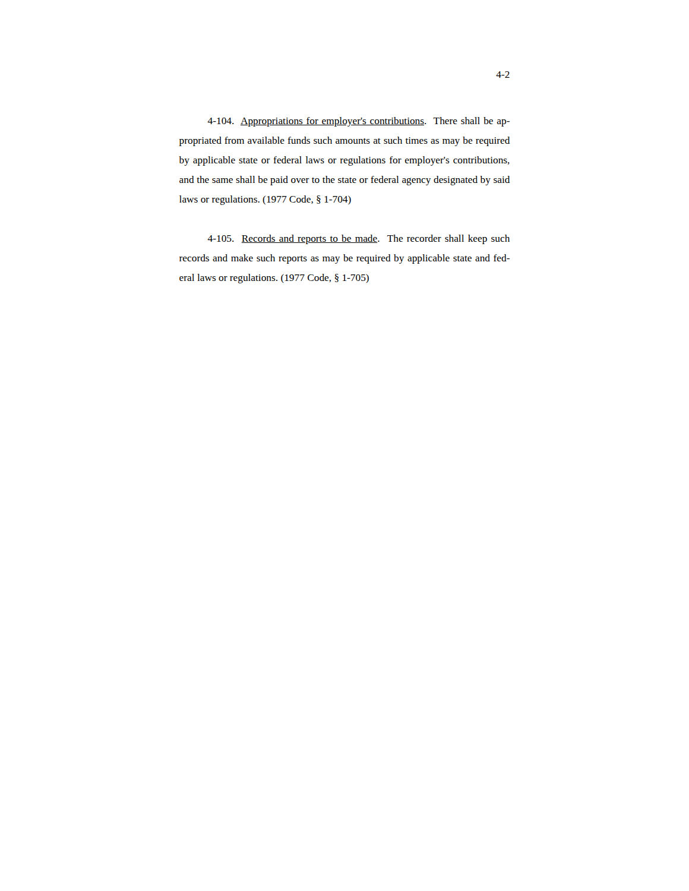4-2
4-104. Appropriations for employer's contributions. There shall be appropriated from available funds such amounts at such times as may be required by applicable state or federal laws or regulations for employer's contributions, and the same shall be paid over to the state or federal agency designated by said laws or regulations. (1977 Code, § 1-704)
4-105. Records and reports to be made. The recorder shall keep such records and make such reports as may be required by applicable state and federal laws or regulations. (1977 Code, § 1-705)